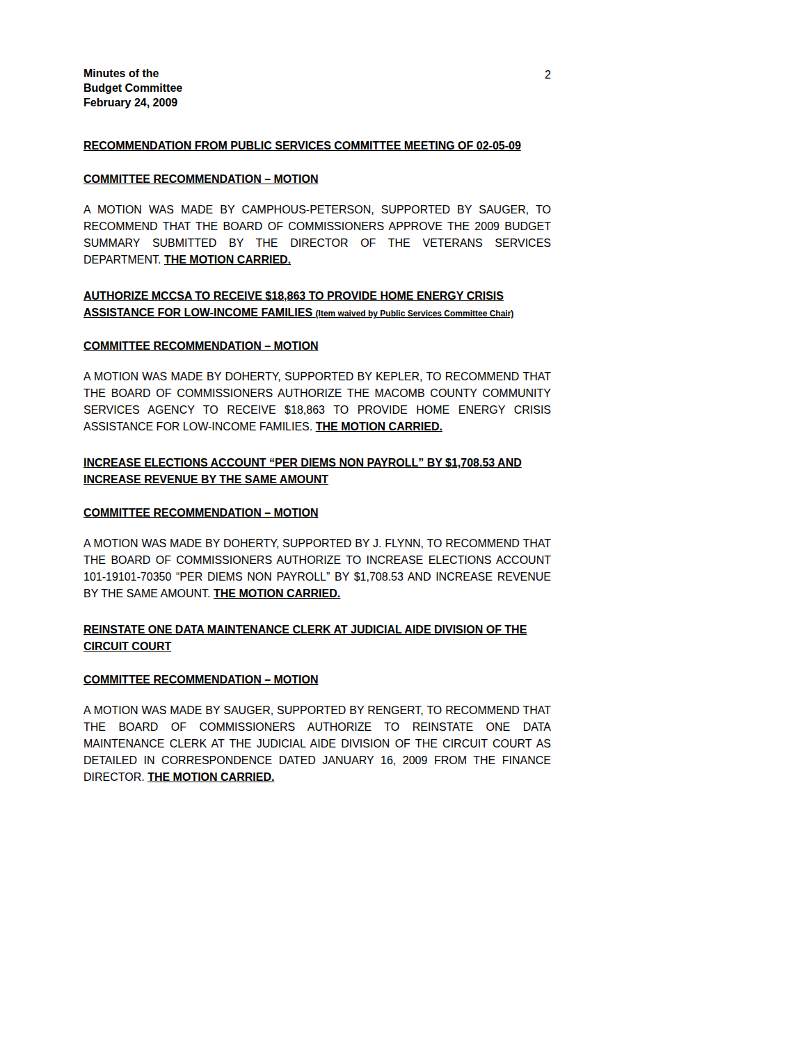2
Minutes of the
Budget Committee
February 24, 2009
RECOMMENDATION FROM PUBLIC SERVICES COMMITTEE MEETING OF 02-05-09
COMMITTEE RECOMMENDATION – MOTION
A MOTION WAS MADE BY CAMPHOUS-PETERSON, SUPPORTED BY SAUGER, TO RECOMMEND THAT THE BOARD OF COMMISSIONERS APPROVE THE 2009 BUDGET SUMMARY SUBMITTED BY THE DIRECTOR OF THE VETERANS SERVICES DEPARTMENT. THE MOTION CARRIED.
AUTHORIZE MCCSA TO RECEIVE $18,863 TO PROVIDE HOME ENERGY CRISIS ASSISTANCE FOR LOW-INCOME FAMILIES (Item waived by Public Services Committee Chair)
COMMITTEE RECOMMENDATION – MOTION
A MOTION WAS MADE BY DOHERTY, SUPPORTED BY KEPLER, TO RECOMMEND THAT THE BOARD OF COMMISSIONERS AUTHORIZE THE MACOMB COUNTY COMMUNITY SERVICES AGENCY TO RECEIVE $18,863 TO PROVIDE HOME ENERGY CRISIS ASSISTANCE FOR LOW-INCOME FAMILIES. THE MOTION CARRIED.
INCREASE ELECTIONS ACCOUNT “PER DIEMS NON PAYROLL” BY $1,708.53 AND INCREASE REVENUE BY THE SAME AMOUNT
COMMITTEE RECOMMENDATION – MOTION
A MOTION WAS MADE BY DOHERTY, SUPPORTED BY J. FLYNN, TO RECOMMEND THAT THE BOARD OF COMMISSIONERS AUTHORIZE TO INCREASE ELECTIONS ACCOUNT 101-19101-70350 “PER DIEMS NON PAYROLL” BY $1,708.53 AND INCREASE REVENUE BY THE SAME AMOUNT. THE MOTION CARRIED.
REINSTATE ONE DATA MAINTENANCE CLERK AT JUDICIAL AIDE DIVISION OF THE CIRCUIT COURT
COMMITTEE RECOMMENDATION – MOTION
A MOTION WAS MADE BY SAUGER, SUPPORTED BY RENGERT, TO RECOMMEND THAT THE BOARD OF COMMISSIONERS AUTHORIZE TO REINSTATE ONE DATA MAINTENANCE CLERK AT THE JUDICIAL AIDE DIVISION OF THE CIRCUIT COURT AS DETAILED IN CORRESPONDENCE DATED JANUARY 16, 2009 FROM THE FINANCE DIRECTOR. THE MOTION CARRIED.